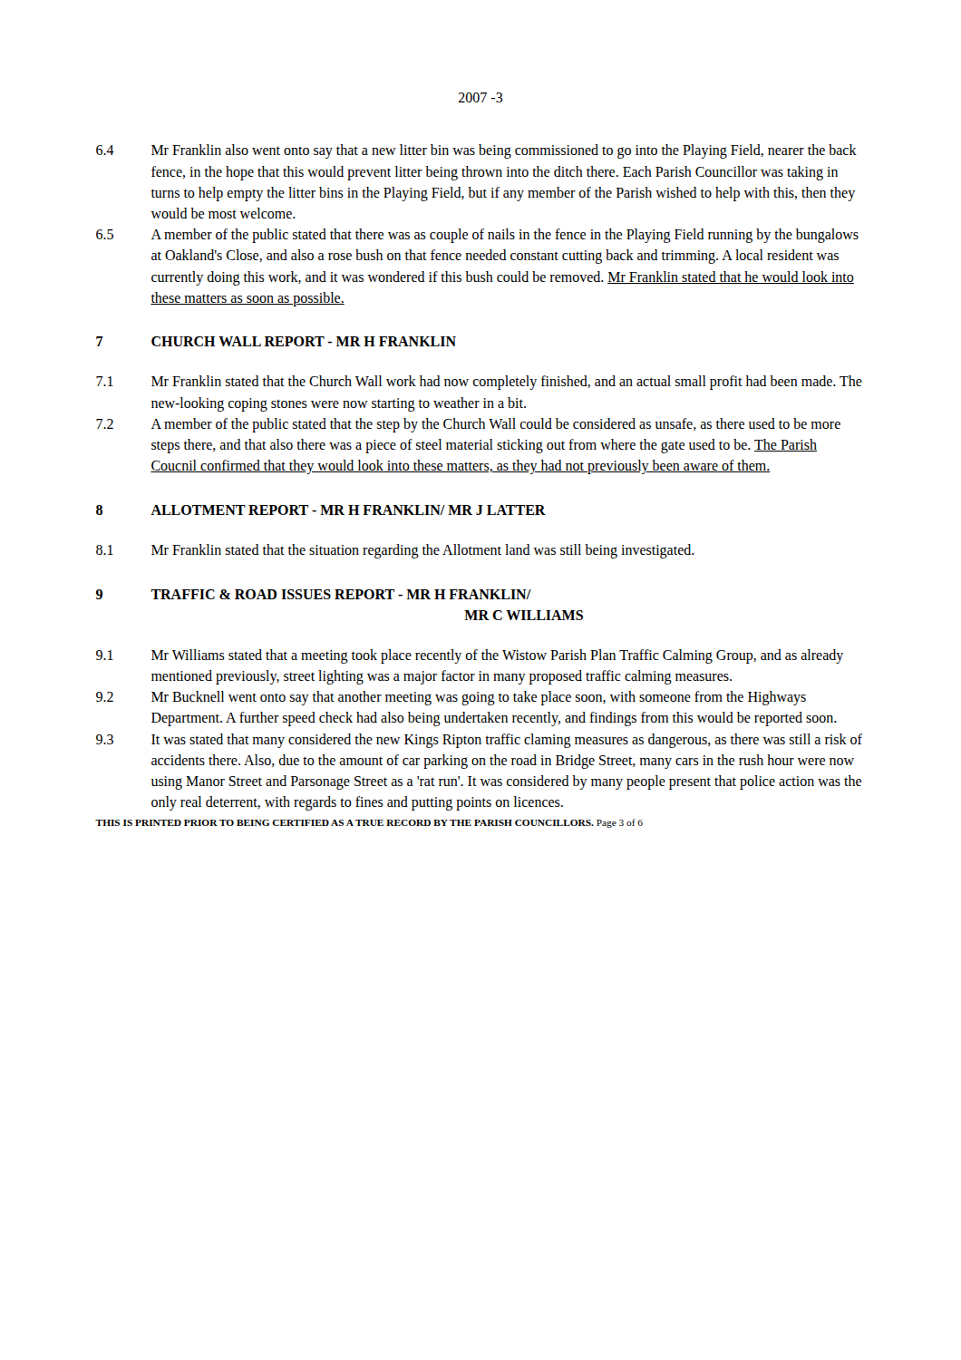2007 -3
6.4 Mr Franklin also went onto say that a new litter bin was being commissioned to go into the Playing Field, nearer the back fence, in the hope that this would prevent litter being thrown into the ditch there. Each Parish Councillor was taking in turns to help empty the litter bins in the Playing Field, but if any member of the Parish wished to help with this, then they would be most welcome.
6.5 A member of the public stated that there was as couple of nails in the fence in the Playing Field running by the bungalows at Oakland's Close, and also a rose bush on that fence needed constant cutting back and trimming. A local resident was currently doing this work, and it was wondered if this bush could be removed. Mr Franklin stated that he would look into these matters as soon as possible.
7 CHURCH WALL REPORT - MR H FRANKLIN
7.1 Mr Franklin stated that the Church Wall work had now completely finished, and an actual small profit had been made. The new-looking coping stones were now starting to weather in a bit.
7.2 A member of the public stated that the step by the Church Wall could be considered as unsafe, as there used to be more steps there, and that also there was a piece of steel material sticking out from where the gate used to be. The Parish Coucnil confirmed that they would look into these matters, as they had not previously been aware of them.
8 ALLOTMENT REPORT - MR H FRANKLIN/ MR J LATTER
8.1 Mr Franklin stated that the situation regarding the Allotment land was still being investigated.
9 TRAFFIC & ROAD ISSUES REPORT - MR H FRANKLIN/MR C WILLIAMS
9.1 Mr Williams stated that a meeting took place recently of the Wistow Parish Plan Traffic Calming Group, and as already mentioned previously, street lighting was a major factor in many proposed traffic calming measures.
9.2 Mr Bucknell went onto say that another meeting was going to take place soon, with someone from the Highways Department. A further speed check had also being undertaken recently, and findings from this would be reported soon.
9.3 It was stated that many considered the new Kings Ripton traffic claming measures as dangerous, as there was still a risk of accidents there. Also, due to the amount of car parking on the road in Bridge Street, many cars in the rush hour were now using Manor Street and Parsonage Street as a 'rat run'. It was considered by many people present that police action was the only real deterrent, with regards to fines and putting points on licences.
THIS IS PRINTED PRIOR TO BEING CERTIFIED AS A TRUE RECORD BY THE PARISH COUNCILLORS. Page 3 of 6